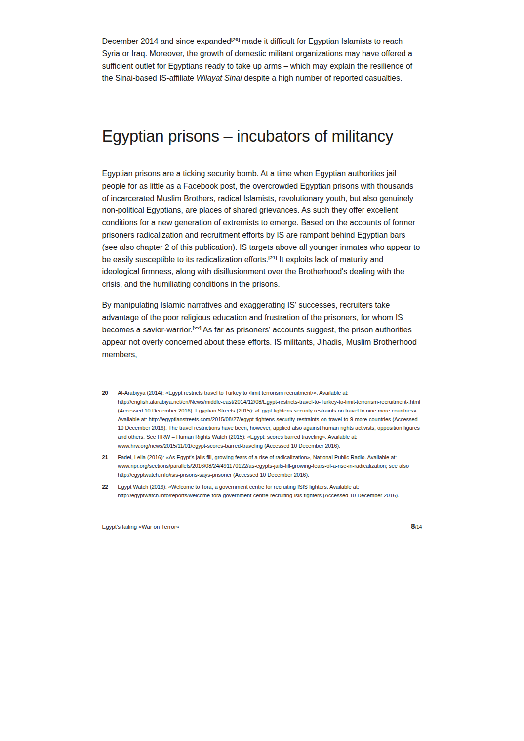December 2014 and since expanded[20] made it difficult for Egyptian Islamists to reach Syria or Iraq. Moreover, the growth of domestic militant organizations may have offered a sufficient outlet for Egyptians ready to take up arms – which may explain the resilience of the Sinai-based IS-affiliate Wilayat Sinai despite a high number of reported casualties.
Egyptian prisons – incubators of militancy
Egyptian prisons are a ticking security bomb. At a time when Egyptian authorities jail people for as little as a Facebook post, the overcrowded Egyptian prisons with thousands of incarcerated Muslim Brothers, radical Islamists, revolutionary youth, but also genuinely non-political Egyptians, are places of shared grievances. As such they offer excellent conditions for a new generation of extremists to emerge. Based on the accounts of former prisoners radicalization and recruitment efforts by IS are rampant behind Egyptian bars (see also chapter 2 of this publication). IS targets above all younger inmates who appear to be easily susceptible to its radicalization efforts.[21] It exploits lack of maturity and ideological firmness, along with disillusionment over the Brotherhood's dealing with the crisis, and the humiliating conditions in the prisons.
By manipulating Islamic narratives and exaggerating IS' successes, recruiters take advantage of the poor religious education and frustration of the prisoners, for whom IS becomes a savior-warrior.[22] As far as prisoners' accounts suggest, the prison authorities appear not overly concerned about these efforts. IS militants, Jihadis, Muslim Brotherhood members,
20 Al-Arabiyya (2014): «Egypt restricts travel to Turkey to ‹limit terrorism recruitment›». Available at: http://english.alarabiya.net/en/News/middle-east/2014/12/08/Egypt-restricts-travel-to-Turkey-to-limit-terrorism-recruitment-.html (Accessed 10 December 2016). Egyptian Streets (2015): «Egypt tightens security restraints on travel to nine more countries». Available at: http://egyptianstreets.com/2015/08/27/egypt-tightens-security-restraints-on-travel-to-9-more-countries (Accessed 10 December 2016). The travel restrictions have been, however, applied also against human rights activists, opposition figures and others. See HRW – Human Rights Watch (2015): «Egypt: scores barred traveling». Available at: www.hrw.org/news/2015/11/01/egypt-scores-barred-traveling (Accessed 10 December 2016).
21 Fadel, Leila (2016): «As Egypt's jails fill, growing fears of a rise of radicalization», National Public Radio. Available at: www.npr.org/sections/parallels/2016/08/24/491170122/as-egypts-jails-fill-growing-fears-of-a-rise-in-radicalization; see also http://egyptwatch.info/isis-prisons-says-prisoner (Accessed 10 December 2016).
22 Egypt Watch (2016): «Welcome to Tora, a government centre for recruiting ISIS fighters. Available at: http://egyptwatch.info/reports/welcome-tora-government-centre-recruiting-isis-fighters (Accessed 10 December 2016).
Egypt's failing «War on Terror» 8/14